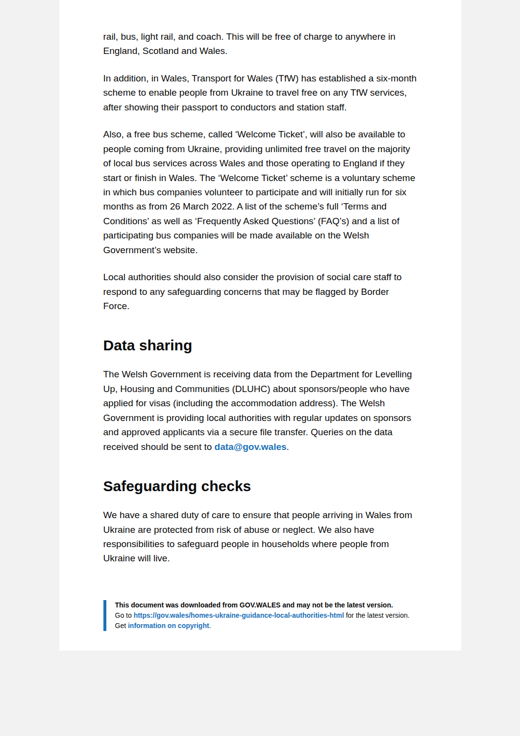rail, bus, light rail, and coach. This will be free of charge to anywhere in England, Scotland and Wales.
In addition, in Wales, Transport for Wales (TfW) has established a six-month scheme to enable people from Ukraine to travel free on any TfW services, after showing their passport to conductors and station staff.
Also, a free bus scheme, called ‘Welcome Ticket’, will also be available to people coming from Ukraine, providing unlimited free travel on the majority of local bus services across Wales and those operating to England if they start or finish in Wales. The ‘Welcome Ticket’ scheme is a voluntary scheme in which bus companies volunteer to participate and will initially run for six months as from 26 March 2022. A list of the scheme’s full ‘Terms and Conditions’ as well as ‘Frequently Asked Questions’ (FAQ’s) and a list of participating bus companies will be made available on the Welsh Government’s website.
Local authorities should also consider the provision of social care staff to respond to any safeguarding concerns that may be flagged by Border Force.
Data sharing
The Welsh Government is receiving data from the Department for Levelling Up, Housing and Communities (DLUHC) about sponsors/people who have applied for visas (including the accommodation address). The Welsh Government is providing local authorities with regular updates on sponsors and approved applicants via a secure file transfer. Queries on the data received should be sent to data@gov.wales.
Safeguarding checks
We have a shared duty of care to ensure that people arriving in Wales from Ukraine are protected from risk of abuse or neglect. We also have responsibilities to safeguard people in households where people from Ukraine will live.
This document was downloaded from GOV.WALES and may not be the latest version.
Go to https://gov.wales/homes-ukraine-guidance-local-authorities-html for the latest version.
Get information on copyright.